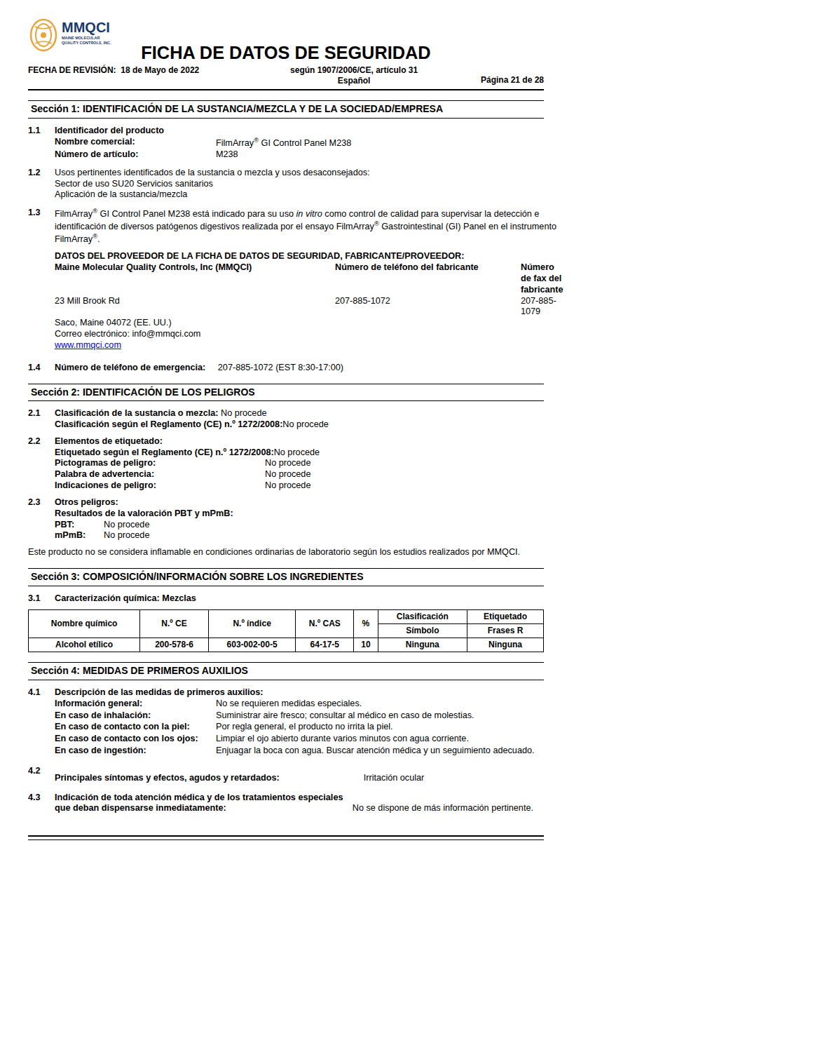MMQCI MAINE MOLECULAR QUALITY CONTROLS, INC.
FICHA DE DATOS DE SEGURIDAD
FECHA DE REVISIÓN: 18 de Mayo de 2022
según 1907/2006/CE, artículo 31
Español
Página 21 de 28
Sección 1: IDENTIFICACIÓN DE LA SUSTANCIA/MEZCLA Y DE LA SOCIEDAD/EMPRESA
1.1
Identificador del producto
Nombre comercial: FilmArray® GI Control Panel M238
Número de artículo: M238
1.2
Usos pertinentes identificados de la sustancia o mezcla y usos desaconsejados:
Sector de uso SU20 Servicios sanitarios
Aplicación de la sustancia/mezcla
1.3
FilmArray® GI Control Panel M238 está indicado para su uso in vitro como control de calidad para supervisar la detección e identificación de diversos patógenos digestivos realizada por el ensayo FilmArray® Gastrointestinal (GI) Panel en el instrumento FilmArray®.
DATOS DEL PROVEEDOR DE LA FICHA DE DATOS DE SEGURIDAD, FABRICANTE/PROVEEDOR:
Maine Molecular Quality Controls, Inc (MMQCI)
Número de teléfono del fabricante
Número de fax del fabricante
23 Mill Brook Rd
207-885-1072
207-885-1079
Saco, Maine 04072 (EE. UU.)
Correo electrónico: info@mmqci.com
www.mmqci.com
1.4
Número de teléfono de emergencia: 207-885-1072 (EST 8:30-17:00)
Sección 2: IDENTIFICACIÓN DE LOS PELIGROS
2.1
Clasificación de la sustancia o mezcla: No procede
Clasificación según el Reglamento (CE) n.º 1272/2008: No procede
2.2
Elementos de etiquetado:
Etiquetado según el Reglamento (CE) n.º 1272/2008: No procede
Pictogramas de peligro: No procede
Palabra de advertencia: No procede
Indicaciones de peligro: No procede
2.3
Otros peligros:
Resultados de la valoración PBT y mPmB:
PBT: No procede
mPmB: No procede
Este producto no se considera inflamable en condiciones ordinarias de laboratorio según los estudios realizados por MMQCI.
Sección 3: COMPOSICIÓN/INFORMACIÓN SOBRE LOS INGREDIENTES
3.1
Caracterización química: Mezclas
| Nombre químico | N.º CE | N.º índice | N.º CAS | % | Clasificación | Etiquetado |
| --- | --- | --- | --- | --- | --- | --- |
| Símbolo | Frases R |
| Alcohol etílico | 200-578-6 | 603-002-00-5 | 64-17-5 | 10 | Ninguna | Ninguna |
Sección 4: MEDIDAS DE PRIMEROS AUXILIOS
4.1
Descripción de las medidas de primeros auxilios:
Información general:
No se requieren medidas especiales.
En caso de inhalación:
Suministrar aire fresco; consultar al médico en caso de molestias.
En caso de contacto con la piel:
Por regla general, el producto no irrita la piel.
En caso de contacto con los ojos:
Limpiar el ojo abierto durante varios minutos con agua corriente.
En caso de ingestión:
Enjuagar la boca con agua. Buscar atención médica y un seguimiento adecuado.
4.2
Principales síntomas y efectos, agudos y retardados:
Irritación ocular
4.3
Indicación de toda atención médica y de los tratamientos especiales
que deban dispensarse inmediatamente:
No se dispone de más información pertinente.